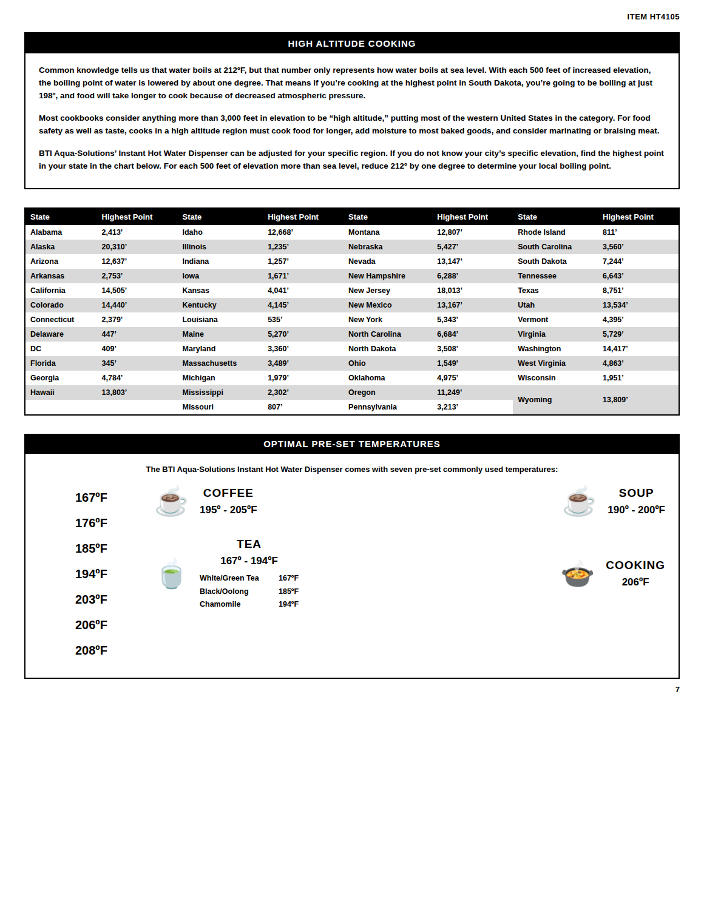ITEM HT4105
HIGH ALTITUDE COOKING
Common knowledge tells us that water boils at 212ºF, but that number only represents how water boils at sea level. With each 500 feet of increased elevation, the boiling point of water is lowered by about one degree. That means if you’re cooking at the highest point in South Dakota, you’re going to be boiling at just 198º, and food will take longer to cook because of decreased atmospheric pressure.
Most cookbooks consider anything more than 3,000 feet in elevation to be “high altitude,” putting most of the western United States in the category. For food safety as well as taste, cooks in a high altitude region must cook food for longer, add moisture to most baked goods, and consider marinating or braising meat.
BTI Aqua-Solutions’ Instant Hot Water Dispenser can be adjusted for your specific region. If you do not know your city’s specific elevation, find the highest point in your state in the chart below. For each 500 feet of elevation more than sea level, reduce 212º by one degree to determine your local boiling point.
| State | Highest Point | State | Highest Point | State | Highest Point | State | Highest Point |
| --- | --- | --- | --- | --- | --- | --- | --- |
| Alabama | 2,413’ | Idaho | 12,668’ | Montana | 12,807’ | Rhode Island | 811’ |
| Alaska | 20,310’ | Illinois | 1,235’ | Nebraska | 5,427’ | South Carolina | 3,560’ |
| Arizona | 12,637’ | Indiana | 1,257’ | Nevada | 13,147’ | South Dakota | 7,244’ |
| Arkansas | 2,753’ | Iowa | 1,671’ | New Hampshire | 6,288’ | Tennessee | 6,643’ |
| California | 14,505’ | Kansas | 4,041’ | New Jersey | 18,013’ | Texas | 8,751’ |
| Colorado | 14,440’ | Kentucky | 4,145’ | New Mexico | 13,167’ | Utah | 13,534’ |
| Connecticut | 2,379’ | Louisiana | 535’ | New York | 5,343’ | Vermont | 4,395’ |
| Delaware | 447’ | Maine | 5,270’ | North Carolina | 6,684’ | Virginia | 5,729’ |
| DC | 409’ | Maryland | 3,360’ | North Dakota | 3,508’ | Washington | 14,417’ |
| Florida | 345’ | Massachusetts | 3,489’ | Ohio | 1,549’ | West Virginia | 4,863’ |
| Georgia | 4,784’ | Michigan | 1,979’ | Oklahoma | 4,975’ | Wisconsin | 1,951’ |
| Hawaii | 13,803’ | Mississippi | 2,302’ | Oregon | 11,249’ | Wyoming | 13,809’ |
| | | Missouri | 807’ | Pennsylvania | 3,213’ |
OPTIMAL PRE-SET TEMPERATURES
The BTI Aqua-Solutions Instant Hot Water Dispenser comes with seven pre-set commonly used temperatures:
167ºF
176ºF
185ºF
194ºF
203ºF
206ºF
208ºF
☕
COFFEE 195º - 205ºF
☕
SOUP 190º - 200ºF
🍵
TEA 167º - 194ºF
White/Green Tea167ºF
Black/Oolong185ºF
Chamomile194ºF
🍲
COOKING 206ºF
7